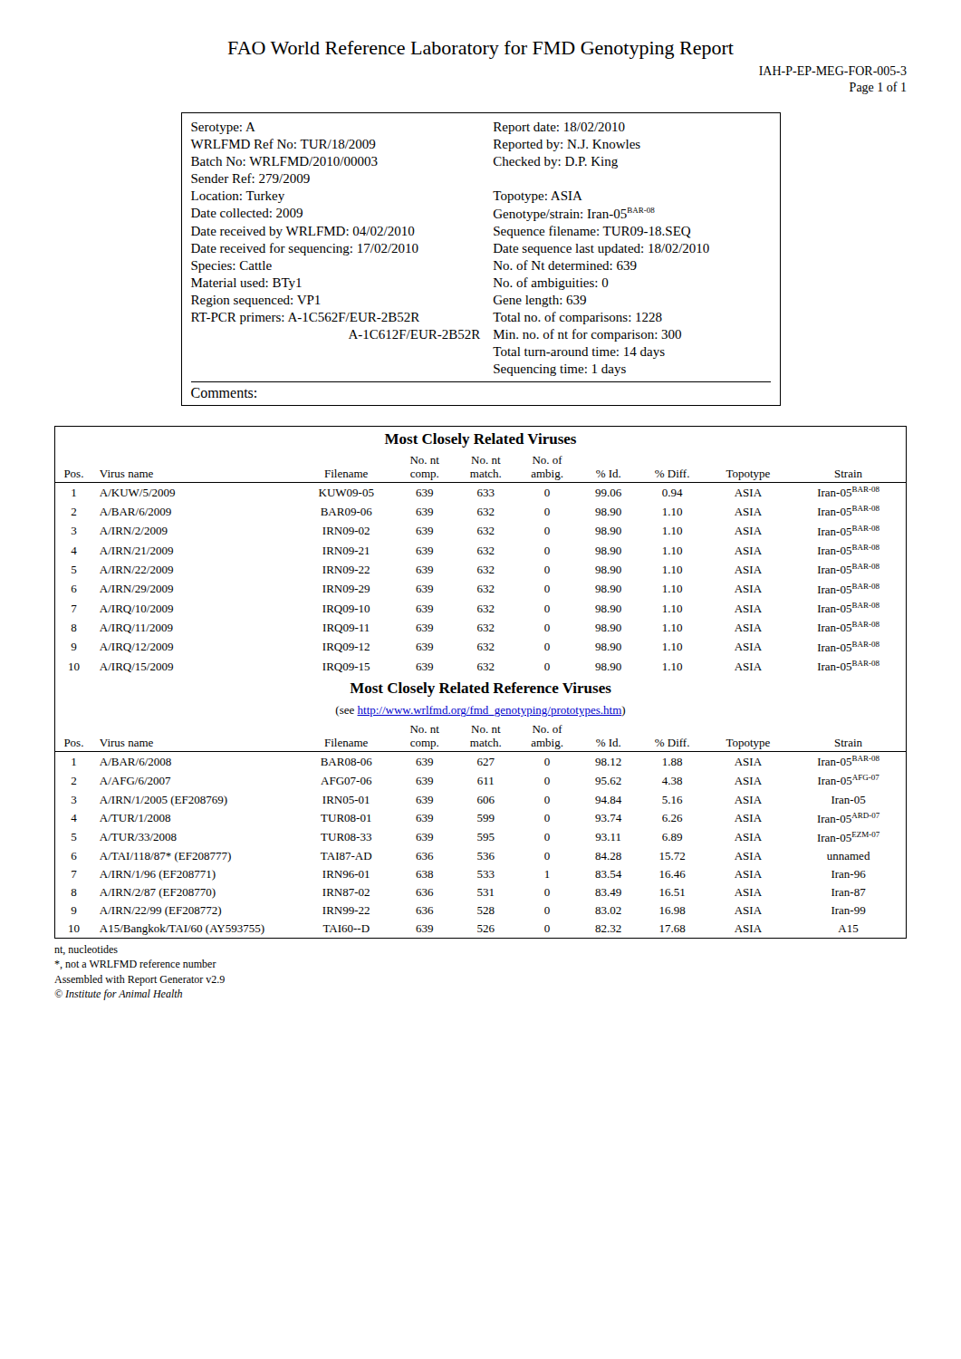FAO World Reference Laboratory for FMD Genotyping Report
IAH-P-EP-MEG-FOR-005-3
Page 1 of 1
| Serotype: A | Report date: 18/02/2010 |
| WRLFMD Ref No: TUR/18/2009 | Reported by: N.J. Knowles |
| Batch No: WRLFMD/2010/00003 | Checked by: D.P. King |
| Sender Ref: 279/2009 | |
| Location: Turkey | Topotype: ASIA |
| Date collected: 2009 | Genotype/strain: Iran-05 BAR-08 |
| Date received by WRLFMD: 04/02/2010 | Sequence filename: TUR09-18.SEQ |
| Date received for sequencing: 17/02/2010 | Date sequence last updated: 18/02/2010 |
| Species: Cattle | No. of Nt determined: 639 |
| Material used: BTy1 | No. of ambiguities: 0 |
| Region sequenced: VP1 | Gene length: 639 |
| RT-PCR primers: A-1C562F/EUR-2B52R | Total no. of comparisons: 1228 |
| A-1C612F/EUR-2B52R | Min. no. of nt for comparison: 300 |
| | Total turn-around time: 14 days |
| | Sequencing time: 1 days |
Comments:
| Most Closely Related Viruses |
| / Pos. / Virus name / Filename / No. nt comp. / No. nt match. / No. of ambig. / % Id. / % Diff. / Topotype / Strain / / --- / --- / --- / --- / --- / --- / --- / --- / --- / --- / / 1 / A/KUW/5/2009 / KUW09-05 / 639 / 633 / 0 / 99.06 / 0.94 / ASIA / Iran-05 BAR-08 / / 2 / A/BAR/6/2009 / BAR09-06 / 639 / 632 / 0 / 98.90 / 1.10 / ASIA / Iran-05 BAR-08 / / 3 / A/IRN/2/2009 / IRN09-02 / 639 / 632 / 0 / 98.90 / 1.10 / ASIA / Iran-05 BAR-08 / / 4 / A/IRN/21/2009 / IRN09-21 / 639 / 632 / 0 / 98.90 / 1.10 / ASIA / Iran-05 BAR-08 / / 5 / A/IRN/22/2009 / IRN09-22 / 639 / 632 / 0 / 98.90 / 1.10 / ASIA / Iran-05 BAR-08 / / 6 / A/IRN/29/2009 / IRN09-29 / 639 / 632 / 0 / 98.90 / 1.10 / ASIA / Iran-05 BAR-08 / / 7 / A/IRQ/10/2009 / IRQ09-10 / 639 / 632 / 0 / 98.90 / 1.10 / ASIA / Iran-05 BAR-08 / / 8 / A/IRQ/11/2009 / IRQ09-11 / 639 / 632 / 0 / 98.90 / 1.10 / ASIA / Iran-05 BAR-08 / / 9 / A/IRQ/12/2009 / IRQ09-12 / 639 / 632 / 0 / 98.90 / 1.10 / ASIA / Iran-05 BAR-08 / / 10 / A/IRQ/15/2009 / IRQ09-15 / 639 / 632 / 0 / 98.90 / 1.10 / ASIA / Iran-05 BAR-08 / |
| Most Closely Related Reference Viruses |
| (see http://www.wrlfmd.org/fmd_genotyping/prototypes.htm ) |
| / Pos. / Virus name / Filename / No. nt comp. / No. nt match. / No. of ambig. / % Id. / % Diff. / Topotype / Strain / / --- / --- / --- / --- / --- / --- / --- / --- / --- / --- / / 1 / A/BAR/6/2008 / BAR08-06 / 639 / 627 / 0 / 98.12 / 1.88 / ASIA / Iran-05 BAR-08 / / 2 / A/AFG/6/2007 / AFG07-06 / 639 / 611 / 0 / 95.62 / 4.38 / ASIA / Iran-05 AFG-07 / / 3 / A/IRN/1/2005 (EF208769) / IRN05-01 / 639 / 606 / 0 / 94.84 / 5.16 / ASIA / Iran-05 / / 4 / A/TUR/1/2008 / TUR08-01 / 639 / 599 / 0 / 93.74 / 6.26 / ASIA / Iran-05 ARD-07 / / 5 / A/TUR/33/2008 / TUR08-33 / 639 / 595 / 0 / 93.11 / 6.89 / ASIA / Iran-05 EZM-07 / / 6 / A/TAI/118/87* (EF208777) / TAI87-AD / 636 / 536 / 0 / 84.28 / 15.72 / ASIA / unnamed / / 7 / A/IRN/1/96 (EF208771) / IRN96-01 / 638 / 533 / 1 / 83.54 / 16.46 / ASIA / Iran-96 / / 8 / A/IRN/2/87 (EF208770) / IRN87-02 / 636 / 531 / 0 / 83.49 / 16.51 / ASIA / Iran-87 / / 9 / A/IRN/22/99 (EF208772) / IRN99-22 / 636 / 528 / 0 / 83.02 / 16.98 / ASIA / Iran-99 / / 10 / A15/Bangkok/TAI/60 (AY593755) / TAI60--D / 639 / 526 / 0 / 82.32 / 17.68 / ASIA / A15 / |
nt, nucleotides
*, not a WRLFMD reference number
Assembled with Report Generator v2.9
© Institute for Animal Health